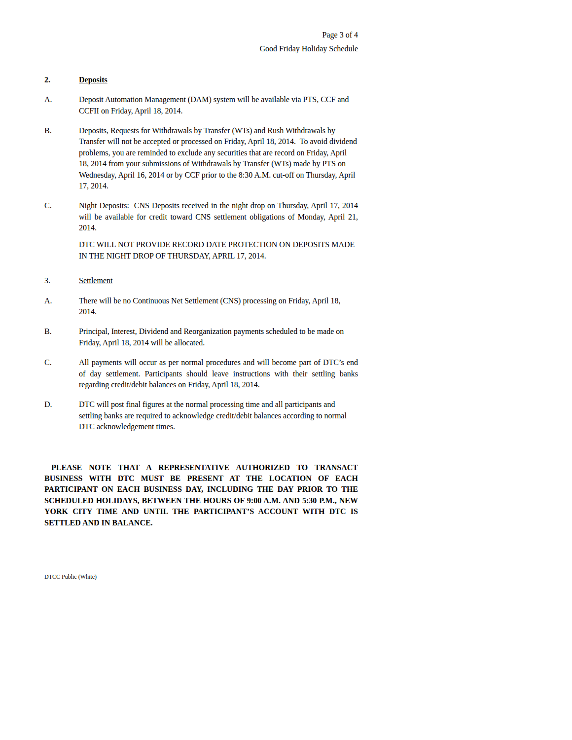Page 3 of 4
Good Friday Holiday Schedule
2. Deposits
A. Deposit Automation Management (DAM) system will be available via PTS, CCF and CCFII on Friday, April 18, 2014.
B. Deposits, Requests for Withdrawals by Transfer (WTs) and Rush Withdrawals by Transfer will not be accepted or processed on Friday, April 18, 2014. To avoid dividend problems, you are reminded to exclude any securities that are record on Friday, April 18, 2014 from your submissions of Withdrawals by Transfer (WTs) made by PTS on Wednesday, April 16, 2014 or by CCF prior to the 8:30 A.M. cut-off on Thursday, April 17, 2014.
C.
Night Deposits: CNS Deposits received in the night drop on Thursday, April 17, 2014 will be available for credit toward CNS settlement obligations of Monday, April 21, 2014.
DTC WILL NOT PROVIDE RECORD DATE PROTECTION ON DEPOSITS MADE IN THE NIGHT DROP OF THURSDAY, APRIL 17, 2014.
3. Settlement
A. There will be no Continuous Net Settlement (CNS) processing on Friday, April 18, 2014.
B. Principal, Interest, Dividend and Reorganization payments scheduled to be made on Friday, April 18, 2014 will be allocated.
C. All payments will occur as per normal procedures and will become part of DTC’s end of day settlement. Participants should leave instructions with their settling banks regarding credit/debit balances on Friday, April 18, 2014.
D. DTC will post final figures at the normal processing time and all participants and settling banks are required to acknowledge credit/debit balances according to normal DTC acknowledgement times.
Please note that a representative authorized to transact business with DTC must be present at the location of each participant on each business day, including the day prior to the scheduled holidays, between the hours of 9:00 A.M. and 5:30 P.M., New York City time and until the participant’s account with DTC is settled and in balance.
DTCC Public (White)